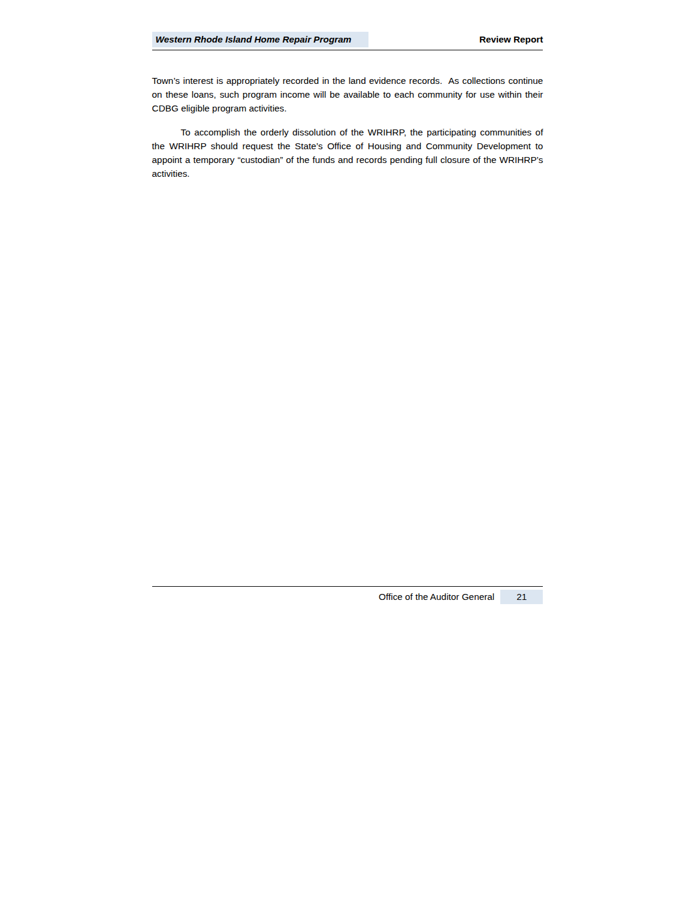Western Rhode Island Home Repair Program
Review Report
Town’s interest is appropriately recorded in the land evidence records. As collections continue on these loans, such program income will be available to each community for use within their CDBG eligible program activities.
To accomplish the orderly dissolution of the WRIHRP, the participating communities of the WRIHRP should request the State’s Office of Housing and Community Development to appoint a temporary “custodian” of the funds and records pending full closure of the WRIHRP’s activities.
Office of the Auditor General
21